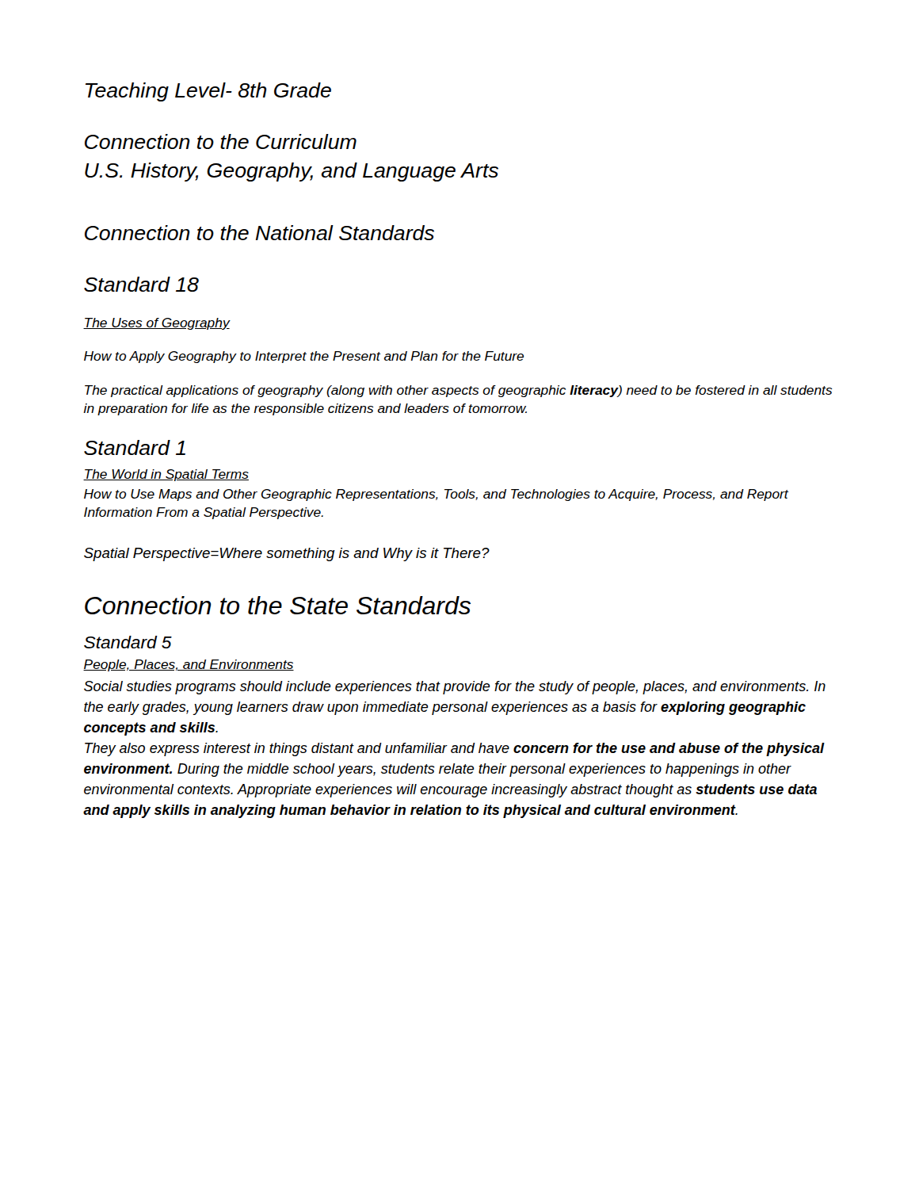Teaching Level- 8th Grade
Connection to the Curriculum
U.S. History, Geography, and Language Arts
Connection to the National Standards
Standard 18
The Uses of Geography
How to Apply Geography to Interpret the Present and Plan for the Future
The practical applications of geography (along with other aspects of geographic literacy) need to be fostered in all students in preparation for life as the responsible citizens and leaders of tomorrow.
Standard 1
The World in Spatial Terms
How to Use Maps and Other Geographic Representations, Tools, and Technologies to Acquire, Process, and Report Information From a Spatial Perspective.
Spatial Perspective=Where something is and Why is it There?
Connection to the State Standards
Standard 5
People, Places, and Environments
Social studies programs should include experiences that provide for the study of people, places, and environments. In the early grades, young learners draw upon immediate personal experiences as a basis for exploring geographic concepts and skills.
They also express interest in things distant and unfamiliar and have concern for the use and abuse of the physical environment. During the middle school years, students relate their personal experiences to happenings in other environmental contexts. Appropriate experiences will encourage increasingly abstract thought as students use data and apply skills in analyzing human behavior in relation to its physical and cultural environment.